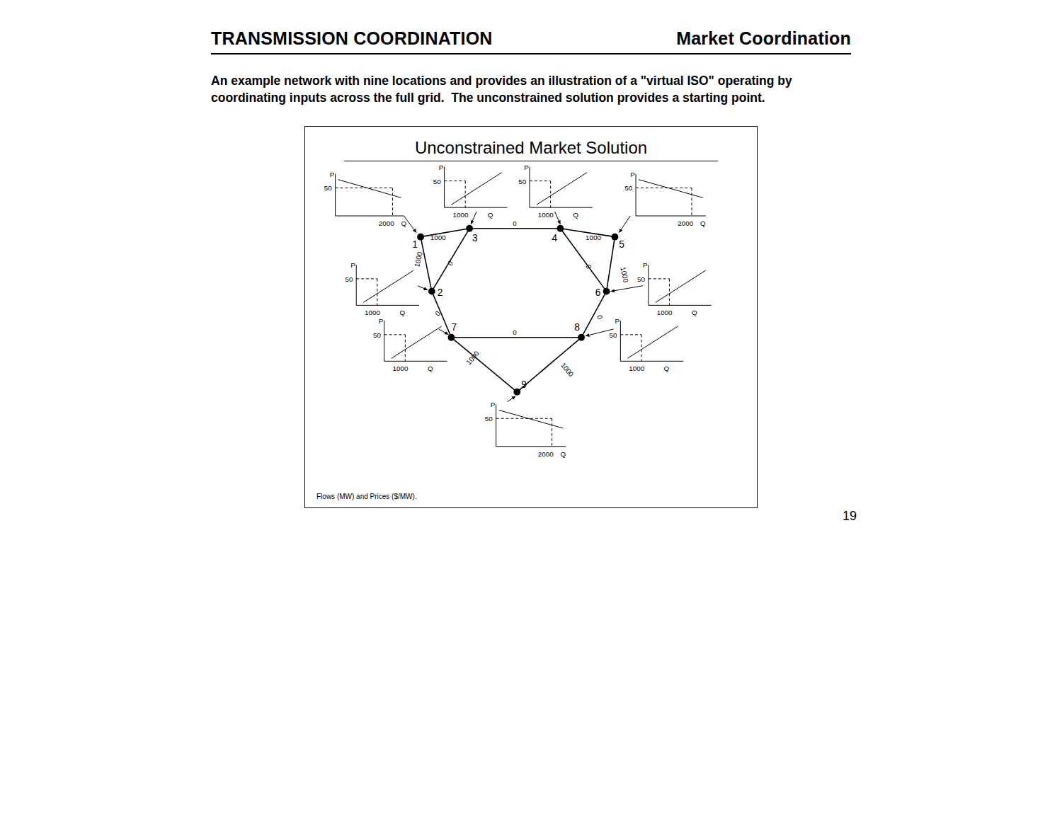TRANSMISSION COORDINATION
Market Coordination
An example network with nine locations and provides an illustration of a "virtual ISO" operating by coordinating inputs across the full grid. The unconstrained solution provides a starting point.
Unconstrained Market Solution
P 50 2000 Q P 50 1000 Q P 50 1000 Q P 50 2000 Q P 50 1000 Q P 50 1000 Q P 50 1000 Q P 50 1000 Q P 50 2000 Q 1 3 4 5 2 6 7 8 9 1000 0 1000 1000 0 0 1000 0 0 0 1000 1000
Flows (MW) and Prices ($/MW).
19